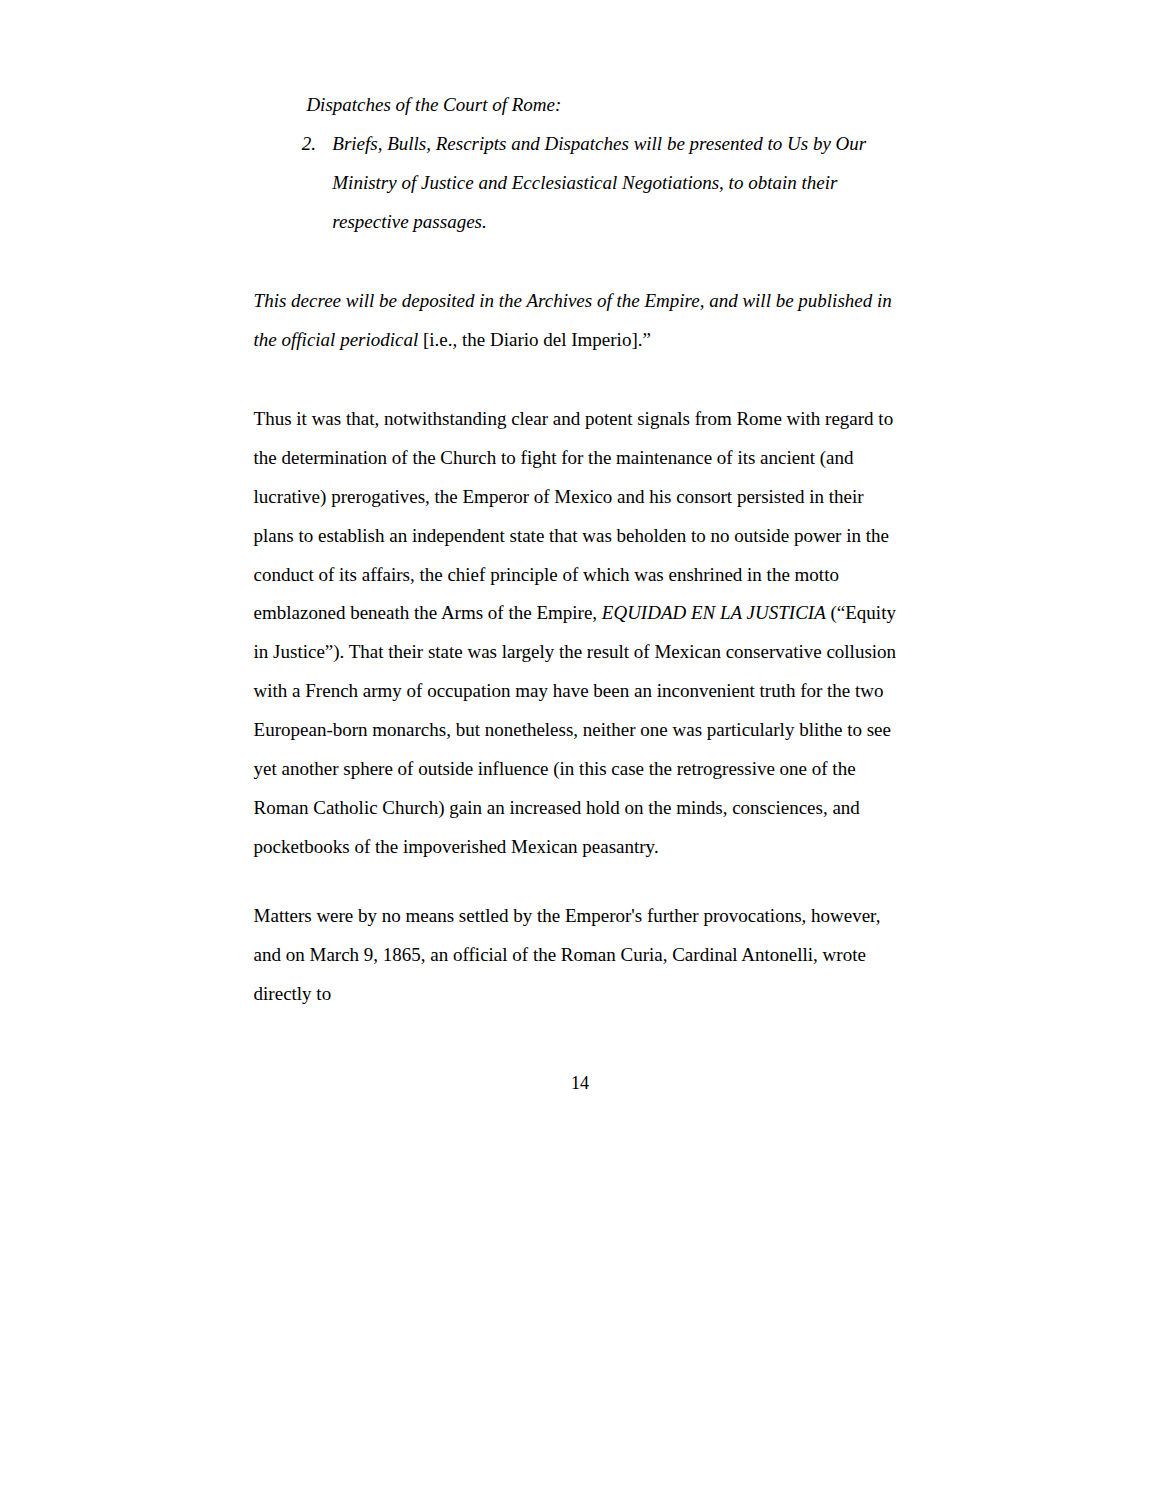Dispatches of the Court of Rome:
Briefs, Bulls, Rescripts and Dispatches will be presented to Us by Our Ministry of Justice and Ecclesiastical Negotiations, to obtain their respective passages.
This decree will be deposited in the Archives of the Empire, and will be published in the official periodical [i.e., the Diario del Imperio].”
Thus it was that, notwithstanding clear and potent signals from Rome with regard to the determination of the Church to fight for the maintenance of its ancient (and lucrative) prerogatives, the Emperor of Mexico and his consort persisted in their plans to establish an independent state that was beholden to no outside power in the conduct of its affairs, the chief principle of which was enshrined in the motto emblazoned beneath the Arms of the Empire, EQUIDAD EN LA JUSTICIA (“Equity in Justice”). That their state was largely the result of Mexican conservative collusion with a French army of occupation may have been an inconvenient truth for the two European-born monarchs, but nonetheless, neither one was particularly blithe to see yet another sphere of outside influence (in this case the retrogressive one of the Roman Catholic Church) gain an increased hold on the minds, consciences, and pocketbooks of the impoverished Mexican peasantry.
Matters were by no means settled by the Emperor's further provocations, however, and on March 9, 1865, an official of the Roman Curia, Cardinal Antonelli, wrote directly to
14